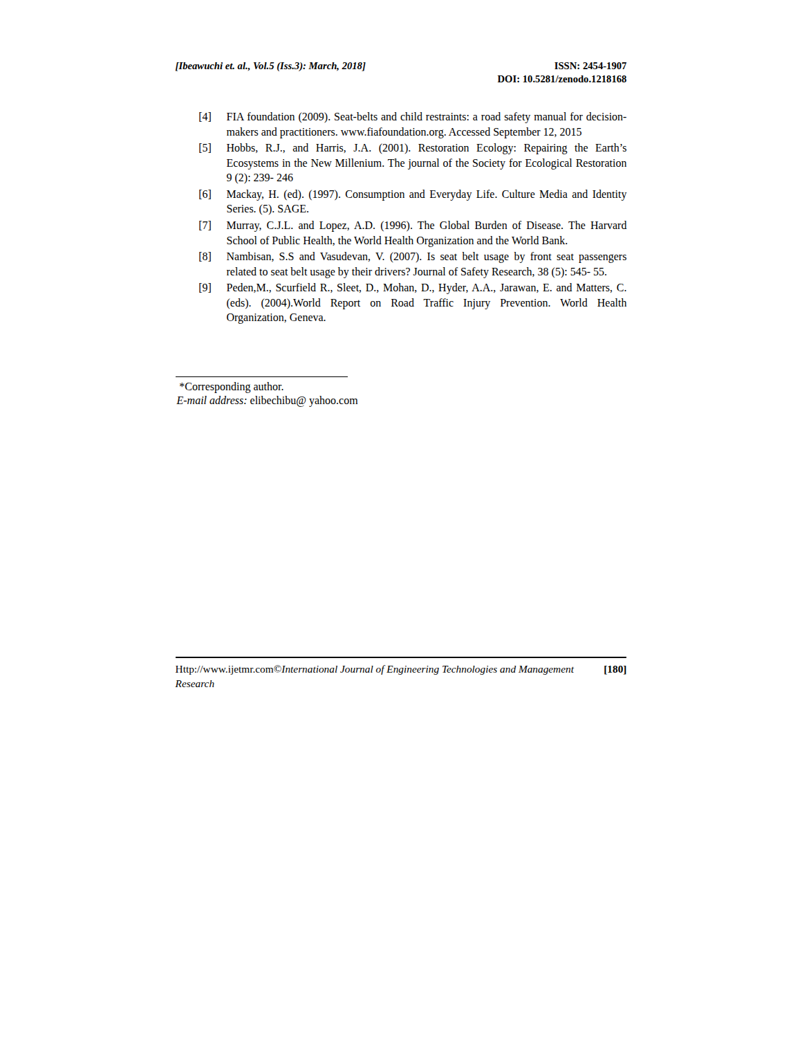[Ibeawuchi et. al., Vol.5 (Iss.3): March, 2018]
ISSN: 2454-1907
DOI: 10.5281/zenodo.1218168
[4] FIA foundation (2009). Seat-belts and child restraints: a road safety manual for decision-makers and practitioners. www.fiafoundation.org. Accessed September 12, 2015
[5] Hobbs, R.J., and Harris, J.A. (2001). Restoration Ecology: Repairing the Earth’s Ecosystems in the New Millenium. The journal of the Society for Ecological Restoration 9 (2): 239- 246
[6] Mackay, H. (ed). (1997). Consumption and Everyday Life. Culture Media and Identity Series. (5). SAGE.
[7] Murray, C.J.L. and Lopez, A.D. (1996). The Global Burden of Disease. The Harvard School of Public Health, the World Health Organization and the World Bank.
[8] Nambisan, S.S and Vasudevan, V. (2007). Is seat belt usage by front seat passengers related to seat belt usage by their drivers? Journal of Safety Research, 38 (5): 545- 55.
[9] Peden,M., Scurfield R., Sleet, D., Mohan, D., Hyder, A.A., Jarawan, E. and Matters, C. (eds). (2004).World Report on Road Traffic Injury Prevention. World Health Organization, Geneva.
*Corresponding author.
E-mail address: elibechibu@ yahoo.com
Http://www.ijetmr.com©International Journal of Engineering Technologies and Management Research
[180]